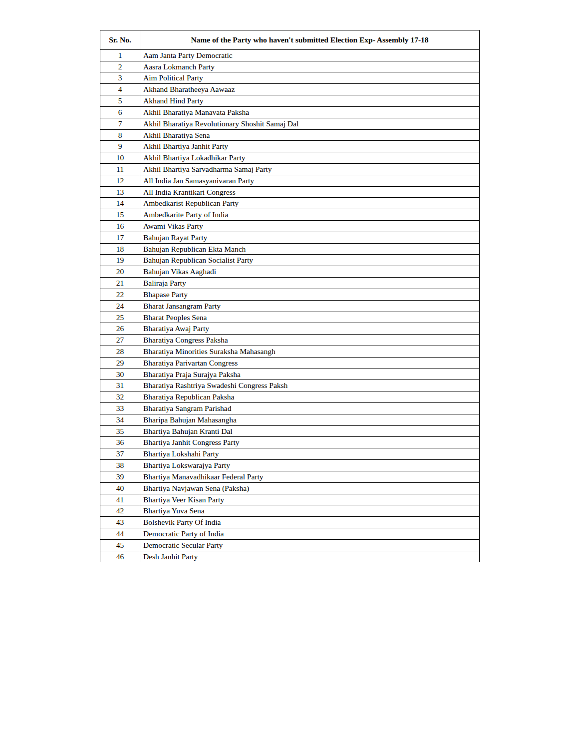| Sr. No. | Name of the Party who haven't submitted Election Exp- Assembly 17-18 |
| --- | --- |
| 1 | Aam Janta Party Democratic |
| 2 | Aasra Lokmanch Party |
| 3 | Aim Political Party |
| 4 | Akhand Bharatheeya Aawaaz |
| 5 | Akhand Hind Party |
| 6 | Akhil Bharatiya Manavata Paksha |
| 7 | Akhil Bharatiya Revolutionary Shoshit Samaj Dal |
| 8 | Akhil Bharatiya Sena |
| 9 | Akhil Bhartiya Janhit Party |
| 10 | Akhil Bhartiya Lokadhikar Party |
| 11 | Akhil Bhartiya Sarvadharma Samaj Party |
| 12 | All India Jan Samasyanivaran Party |
| 13 | All India Krantikari Congress |
| 14 | Ambedkarist Republican Party |
| 15 | Ambedkarite Party of India |
| 16 | Awami Vikas Party |
| 17 | Bahujan Rayat Party |
| 18 | Bahujan Republican Ekta Manch |
| 19 | Bahujan Republican Socialist Party |
| 20 | Bahujan Vikas Aaghadi |
| 21 | Baliraja Party |
| 22 | Bhapase Party |
| 24 | Bharat Jansangram Party |
| 25 | Bharat Peoples Sena |
| 26 | Bharatiya Awaj Party |
| 27 | Bharatiya Congress Paksha |
| 28 | Bharatiya Minorities Suraksha Mahasangh |
| 29 | Bharatiya Parivartan Congress |
| 30 | Bharatiya Praja Surajya Paksha |
| 31 | Bharatiya Rashtriya Swadeshi Congress Paksh |
| 32 | Bharatiya Republican Paksha |
| 33 | Bharatiya Sangram Parishad |
| 34 | Bharipa Bahujan Mahasangha |
| 35 | Bhartiya Bahujan Kranti Dal |
| 36 | Bhartiya Janhit Congress Party |
| 37 | Bhartiya Lokshahi Party |
| 38 | Bhartiya Lokswarajya Party |
| 39 | Bhartiya Manavadhikaar Federal Party |
| 40 | Bhartiya Navjawan Sena (Paksha) |
| 41 | Bhartiya Veer Kisan Party |
| 42 | Bhartiya Yuva Sena |
| 43 | Bolshevik Party Of India |
| 44 | Democratic Party of India |
| 45 | Democratic Secular Party |
| 46 | Desh Janhit Party |